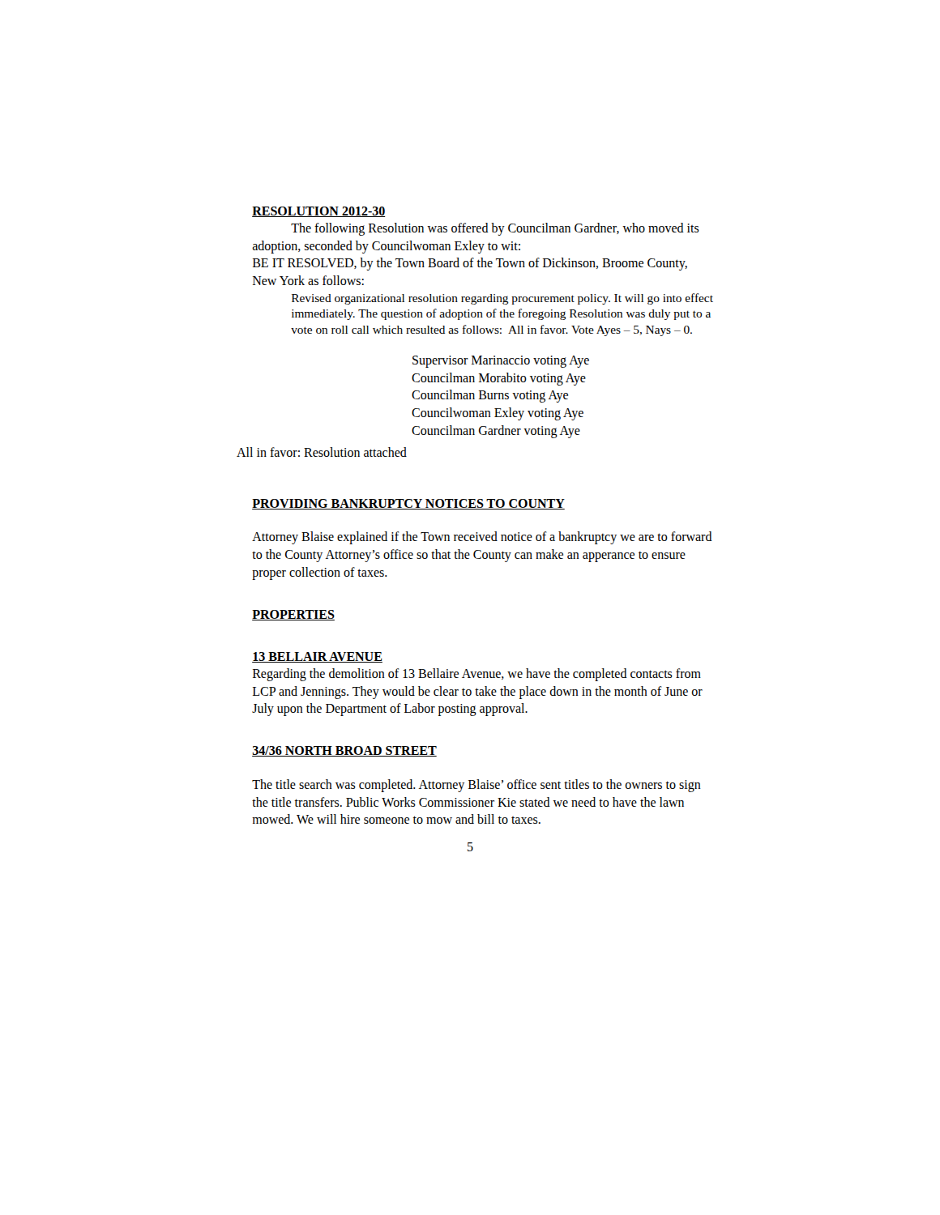RESOLUTION 2012-30
The following Resolution was offered by Councilman Gardner, who moved its adoption, seconded by Councilwoman Exley to wit:
BE IT RESOLVED, by the Town Board of the Town of Dickinson, Broome County, New York as follows:
Revised organizational resolution regarding procurement policy. It will go into effect immediately. The question of adoption of the foregoing Resolution was duly put to a vote on roll call which resulted as follows: All in favor. Vote Ayes – 5, Nays – 0.
Supervisor Marinaccio voting Aye
Councilman Morabito voting Aye
Councilman Burns voting Aye
Councilwoman Exley voting Aye
Councilman Gardner voting Aye
All in favor: Resolution attached
PROVIDING BANKRUPTCY NOTICES TO COUNTY
Attorney Blaise explained if the Town received notice of a bankruptcy we are to forward to the County Attorney’s office so that the County can make an apperance to ensure proper collection of taxes.
PROPERTIES
13 BELLAIR AVENUE
Regarding the demolition of 13 Bellaire Avenue, we have the completed contacts from LCP and Jennings. They would be clear to take the place down in the month of June or July upon the Department of Labor posting approval.
34/36 NORTH BROAD STREET
The title search was completed. Attorney Blaise’ office sent titles to the owners to sign the title transfers. Public Works Commissioner Kie stated we need to have the lawn mowed. We will hire someone to mow and bill to taxes.
5